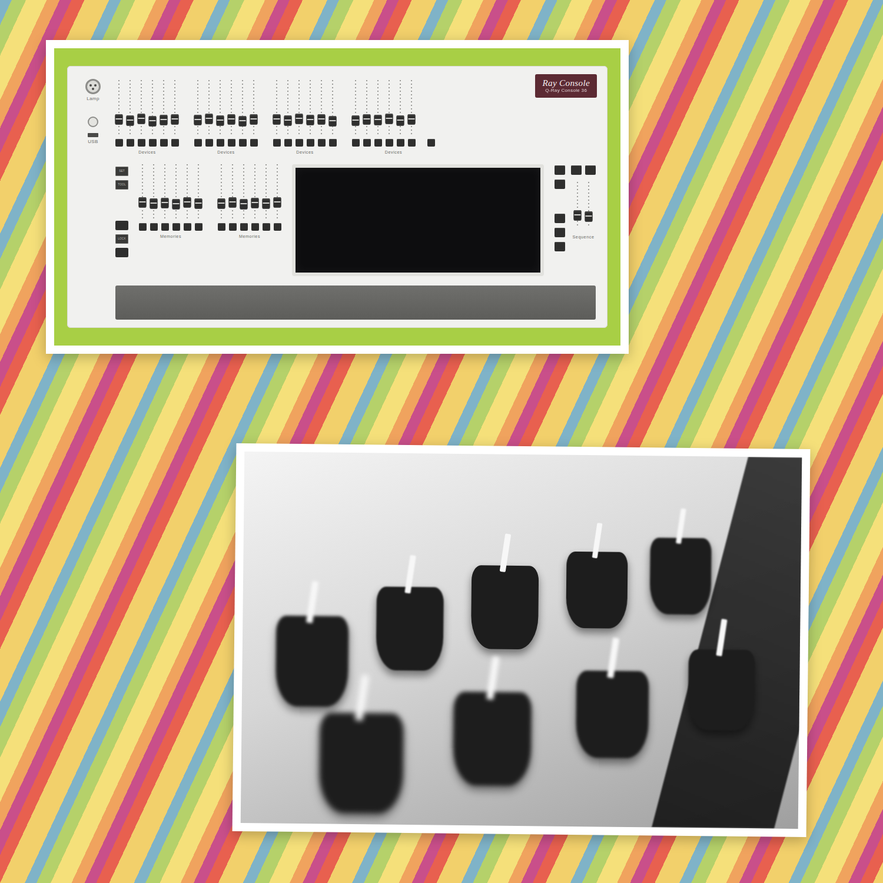Ray Console Q-Ray Console 36
Lamp
USB
Devices
Devices
Devices
Devices
SET
TOOL
LOCK
Memories
Memories
Sequence
Ray Console Q-Ray Console 36 lighting control desk, front panel with Devices faders, Memories faders, touchscreen, Sequence faders, Lamp and USB connections.
Shallow depth-of-field black and white close-up of rows of console knobs.